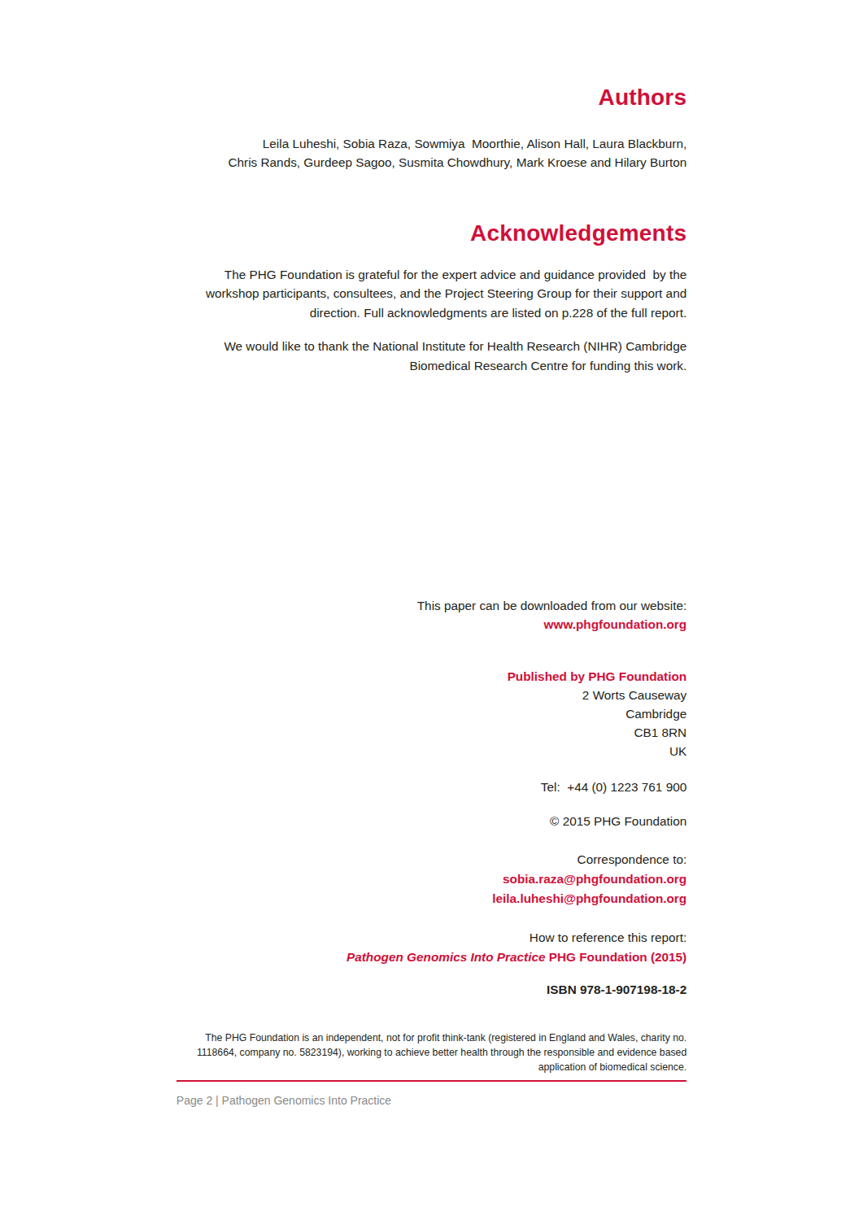Authors
Leila Luheshi, Sobia Raza, Sowmiya Moorthie, Alison Hall, Laura Blackburn,
Chris Rands, Gurdeep Sagoo, Susmita Chowdhury, Mark Kroese and Hilary Burton
Acknowledgements
The PHG Foundation is grateful for the expert advice and guidance provided by the workshop participants, consultees, and the Project Steering Group for their support and direction. Full acknowledgments are listed on p.228 of the full report.
We would like to thank the National Institute for Health Research (NIHR) Cambridge Biomedical Research Centre for funding this work.
This paper can be downloaded from our website:
www.phgfoundation.org
Published by PHG Foundation 2 Worts Causeway Cambridge CB1 8RN UK
Tel: +44 (0) 1223 761 900
© 2015 PHG Foundation
Correspondence to:
sobia.raza@phgfoundation.org
leila.luheshi@phgfoundation.org
How to reference this report:
Pathogen Genomics Into Practice PHG Foundation (2015)
ISBN 978-1-907198-18-2
The PHG Foundation is an independent, not for profit think-tank (registered in England and Wales, charity no. 1118664, company no. 5823194), working to achieve better health through the responsible and evidence based application of biomedical science.
Page 2 | Pathogen Genomics Into Practice